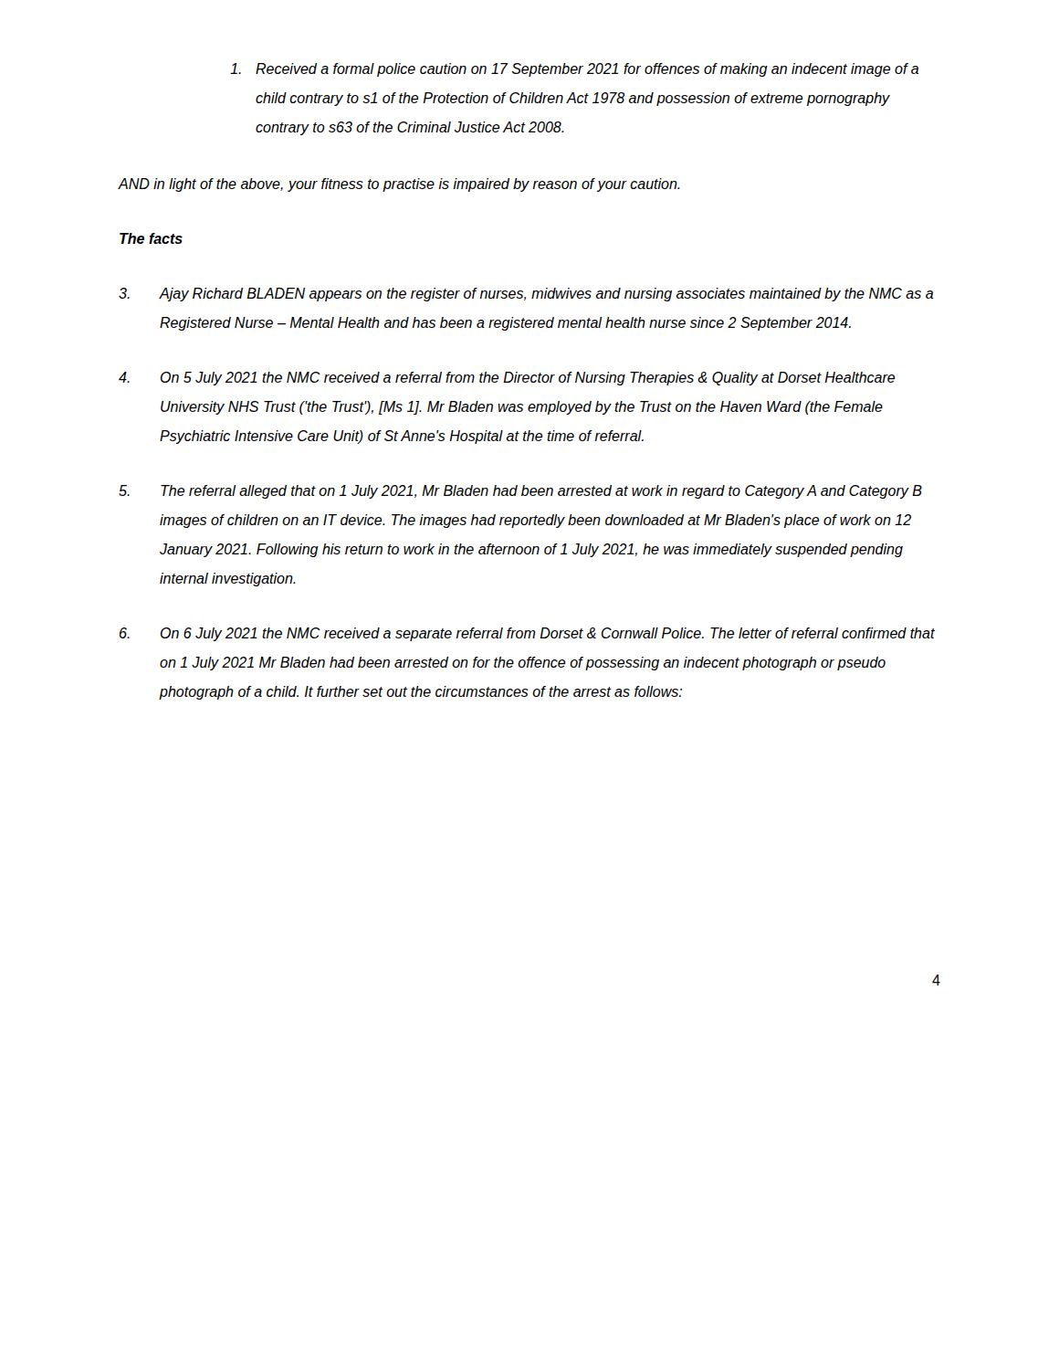Received a formal police caution on 17 September 2021 for offences of making an indecent image of a child contrary to s1 of the Protection of Children Act 1978 and possession of extreme pornography contrary to s63 of the Criminal Justice Act 2008.
AND in light of the above, your fitness to practise is impaired by reason of your caution.
The facts
Ajay Richard BLADEN appears on the register of nurses, midwives and nursing associates maintained by the NMC as a Registered Nurse – Mental Health and has been a registered mental health nurse since 2 September 2014.
On 5 July 2021 the NMC received a referral from the Director of Nursing Therapies & Quality at Dorset Healthcare University NHS Trust ('the Trust'), [Ms 1]. Mr Bladen was employed by the Trust on the Haven Ward (the Female Psychiatric Intensive Care Unit) of St Anne's Hospital at the time of referral.
The referral alleged that on 1 July 2021, Mr Bladen had been arrested at work in regard to Category A and Category B images of children on an IT device. The images had reportedly been downloaded at Mr Bladen's place of work on 12 January 2021. Following his return to work in the afternoon of 1 July 2021, he was immediately suspended pending internal investigation.
On 6 July 2021 the NMC received a separate referral from Dorset & Cornwall Police. The letter of referral confirmed that on 1 July 2021 Mr Bladen had been arrested on for the offence of possessing an indecent photograph or pseudo photograph of a child. It further set out the circumstances of the arrest as follows:
4